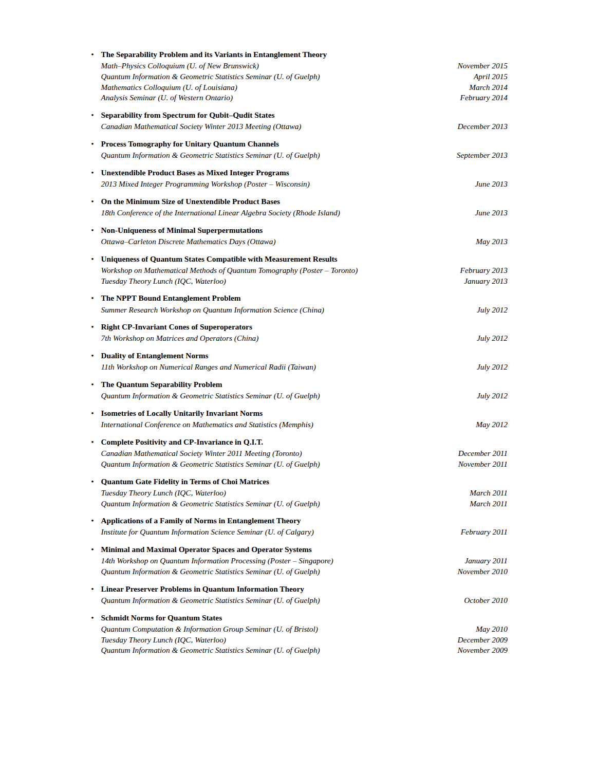The Separability Problem and its Variants in Entanglement Theory
| Math–Physics Colloquium (U. of New Brunswick) | November 2015 |
| Quantum Information & Geometric Statistics Seminar (U. of Guelph) | April 2015 |
| Mathematics Colloquium (U. of Louisiana) | March 2014 |
| Analysis Seminar (U. of Western Ontario) | February 2014 |
Separability from Spectrum for Qubit–Qudit States
| Canadian Mathematical Society Winter 2013 Meeting (Ottawa) | December 2013 |
Process Tomography for Unitary Quantum Channels
| Quantum Information & Geometric Statistics Seminar (U. of Guelph) | September 2013 |
Unextendible Product Bases as Mixed Integer Programs
| 2013 Mixed Integer Programming Workshop (Poster – Wisconsin) | June 2013 |
On the Minimum Size of Unextendible Product Bases
| 18th Conference of the International Linear Algebra Society (Rhode Island) | June 2013 |
Non-Uniqueness of Minimal Superpermutations
| Ottawa–Carleton Discrete Mathematics Days (Ottawa) | May 2013 |
Uniqueness of Quantum States Compatible with Measurement Results
| Workshop on Mathematical Methods of Quantum Tomography (Poster – Toronto) | February 2013 |
| Tuesday Theory Lunch (IQC, Waterloo) | January 2013 |
The NPPT Bound Entanglement Problem
| Summer Research Workshop on Quantum Information Science (China) | July 2012 |
Right CP-Invariant Cones of Superoperators
| 7th Workshop on Matrices and Operators (China) | July 2012 |
Duality of Entanglement Norms
| 11th Workshop on Numerical Ranges and Numerical Radii (Taiwan) | July 2012 |
The Quantum Separability Problem
| Quantum Information & Geometric Statistics Seminar (U. of Guelph) | July 2012 |
Isometries of Locally Unitarily Invariant Norms
| International Conference on Mathematics and Statistics (Memphis) | May 2012 |
Complete Positivity and CP-Invariance in Q.I.T.
| Canadian Mathematical Society Winter 2011 Meeting (Toronto) | December 2011 |
| Quantum Information & Geometric Statistics Seminar (U. of Guelph) | November 2011 |
Quantum Gate Fidelity in Terms of Choi Matrices
| Tuesday Theory Lunch (IQC, Waterloo) | March 2011 |
| Quantum Information & Geometric Statistics Seminar (U. of Guelph) | March 2011 |
Applications of a Family of Norms in Entanglement Theory
| Institute for Quantum Information Science Seminar (U. of Calgary) | February 2011 |
Minimal and Maximal Operator Spaces and Operator Systems
| 14th Workshop on Quantum Information Processing (Poster – Singapore) | January 2011 |
| Quantum Information & Geometric Statistics Seminar (U. of Guelph) | November 2010 |
Linear Preserver Problems in Quantum Information Theory
| Quantum Information & Geometric Statistics Seminar (U. of Guelph) | October 2010 |
Schmidt Norms for Quantum States
| Quantum Computation & Information Group Seminar (U. of Bristol) | May 2010 |
| Tuesday Theory Lunch (IQC, Waterloo) | December 2009 |
| Quantum Information & Geometric Statistics Seminar (U. of Guelph) | November 2009 |